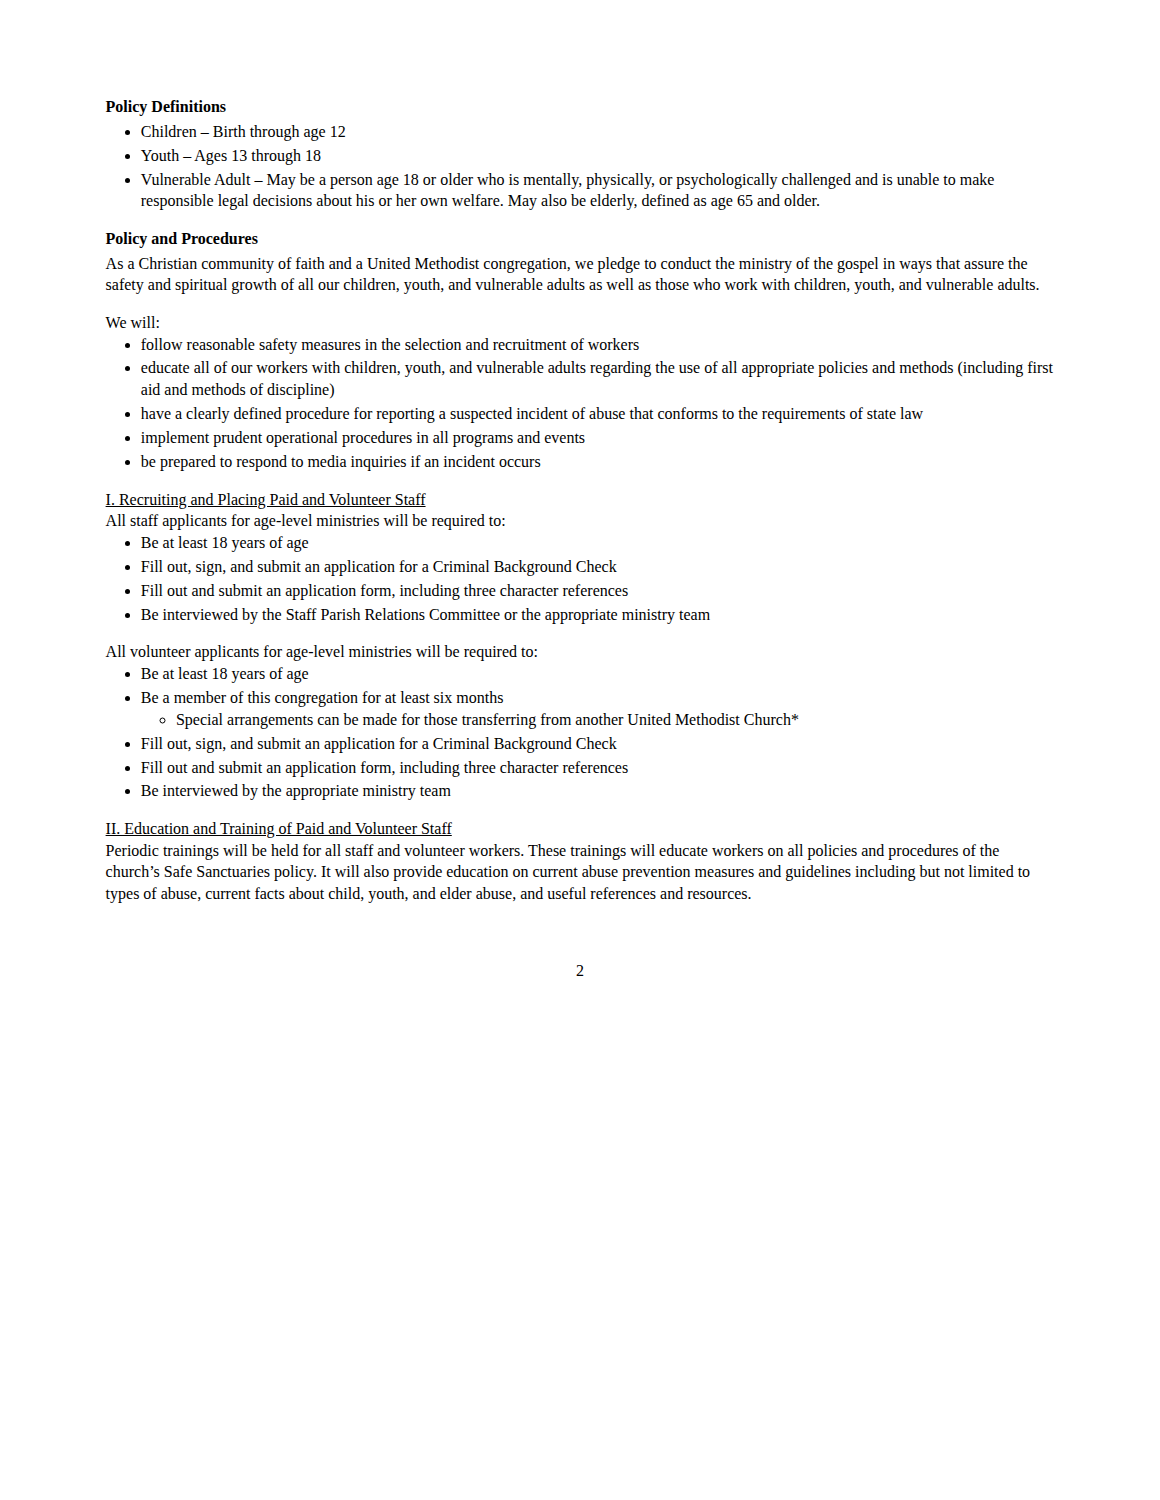Policy Definitions
Children – Birth through age 12
Youth – Ages 13 through 18
Vulnerable Adult – May be a person age 18 or older who is mentally, physically, or psychologically challenged and is unable to make responsible legal decisions about his or her own welfare. May also be elderly, defined as age 65 and older.
Policy and Procedures
As a Christian community of faith and a United Methodist congregation, we pledge to conduct the ministry of the gospel in ways that assure the safety and spiritual growth of all our children, youth, and vulnerable adults as well as those who work with children, youth, and vulnerable adults.
We will:
follow reasonable safety measures in the selection and recruitment of workers
educate all of our workers with children, youth, and vulnerable adults regarding the use of all appropriate policies and methods (including first aid and methods of discipline)
have a clearly defined procedure for reporting a suspected incident of abuse that conforms to the requirements of state law
implement prudent operational procedures in all programs and events
be prepared to respond to media inquiries if an incident occurs
I. Recruiting and Placing Paid and Volunteer Staff
All staff applicants for age-level ministries will be required to:
Be at least 18 years of age
Fill out, sign, and submit an application for a Criminal Background Check
Fill out and submit an application form, including three character references
Be interviewed by the Staff Parish Relations Committee or the appropriate ministry team
All volunteer applicants for age-level ministries will be required to:
Be at least 18 years of age
Be a member of this congregation for at least six months
Special arrangements can be made for those transferring from another United Methodist Church*
Fill out, sign, and submit an application for a Criminal Background Check
Fill out and submit an application form, including three character references
Be interviewed by the appropriate ministry team
II. Education and Training of Paid and Volunteer Staff
Periodic trainings will be held for all staff and volunteer workers. These trainings will educate workers on all policies and procedures of the church’s Safe Sanctuaries policy. It will also provide education on current abuse prevention measures and guidelines including but not limited to types of abuse, current facts about child, youth, and elder abuse, and useful references and resources.
2